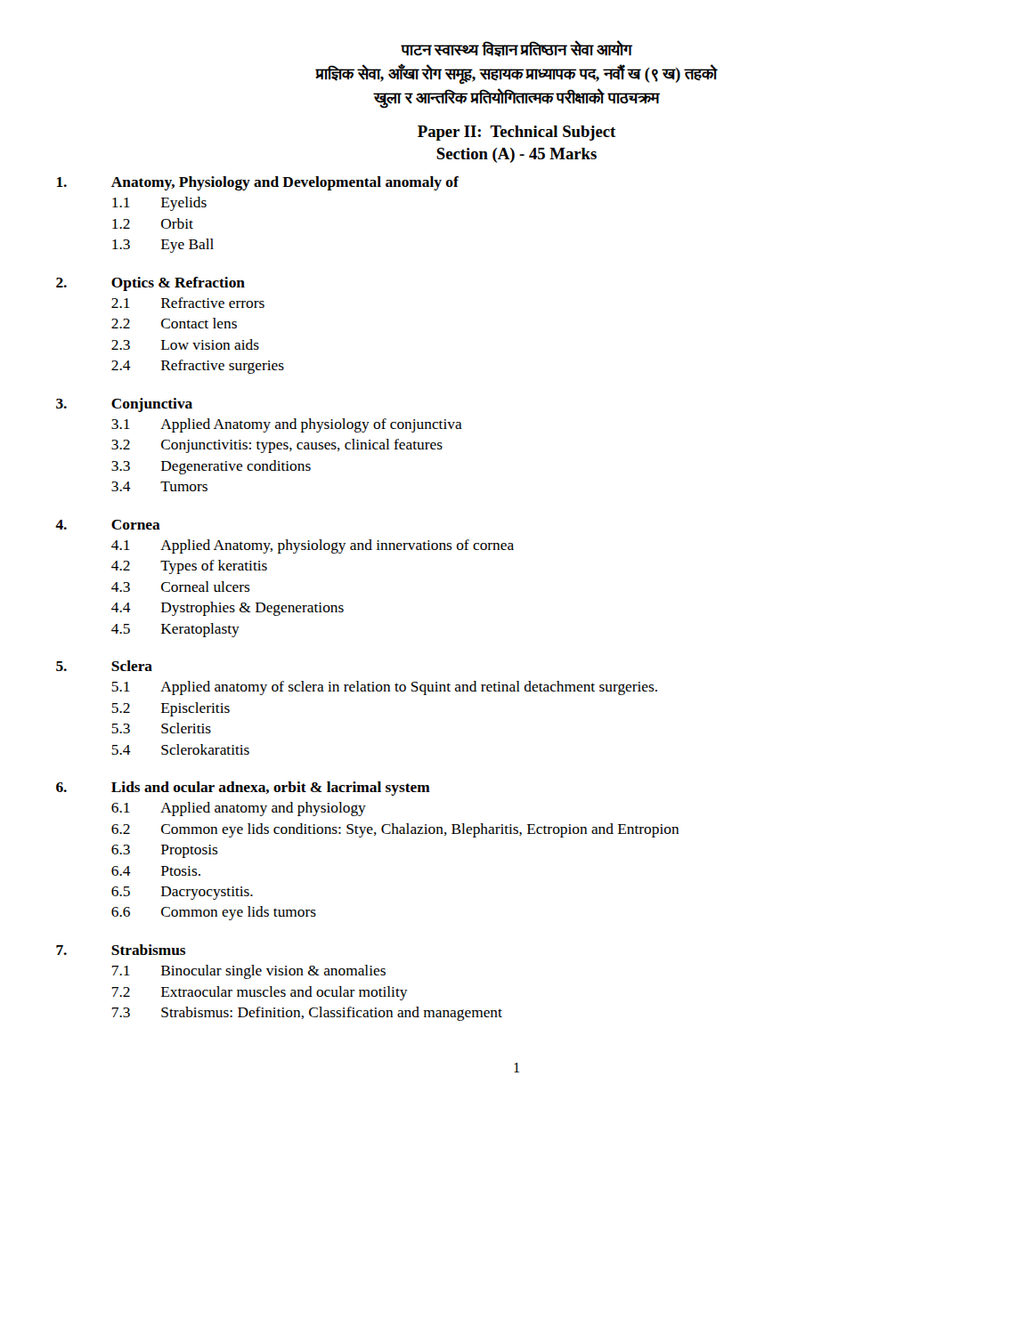पाटन स्वास्थ्य विज्ञान प्रतिष्ठान सेवा आयोग
प्राज्ञिक सेवा, आँखा रोग समूह, सहायक प्राध्यापक पद, नवौं ख (९ ख) तहको
खुला र आन्तरिक प्रतियोगितात्मक परीक्षाको पाठ्यक्रम
Paper II: Technical Subject
Section (A) - 45 Marks
Anatomy, Physiology and Developmental anomaly of
1.1 Eyelids
1.2 Orbit
1.3 Eye Ball
Optics & Refraction
2.1 Refractive errors
2.2 Contact lens
2.3 Low vision aids
2.4 Refractive surgeries
Conjunctiva
3.1 Applied Anatomy and physiology of conjunctiva
3.2 Conjunctivitis: types, causes, clinical features
3.3 Degenerative conditions
3.4 Tumors
Cornea
4.1 Applied Anatomy, physiology and innervations of cornea
4.2 Types of keratitis
4.3 Corneal ulcers
4.4 Dystrophies & Degenerations
4.5 Keratoplasty
Sclera
5.1 Applied anatomy of sclera in relation to Squint and retinal detachment surgeries.
5.2 Episcleritis
5.3 Scleritis
5.4 Sclerokaratitis
Lids and ocular adnexa, orbit & lacrimal system
6.1 Applied anatomy and physiology
6.2 Common eye lids conditions: Stye, Chalazion, Blepharitis, Ectropion and Entropion
6.3 Proptosis
6.4 Ptosis.
6.5 Dacryocystitis.
6.6 Common eye lids tumors
Strabismus
7.1 Binocular single vision & anomalies
7.2 Extraocular muscles and ocular motility
7.3 Strabismus: Definition, Classification and management
1